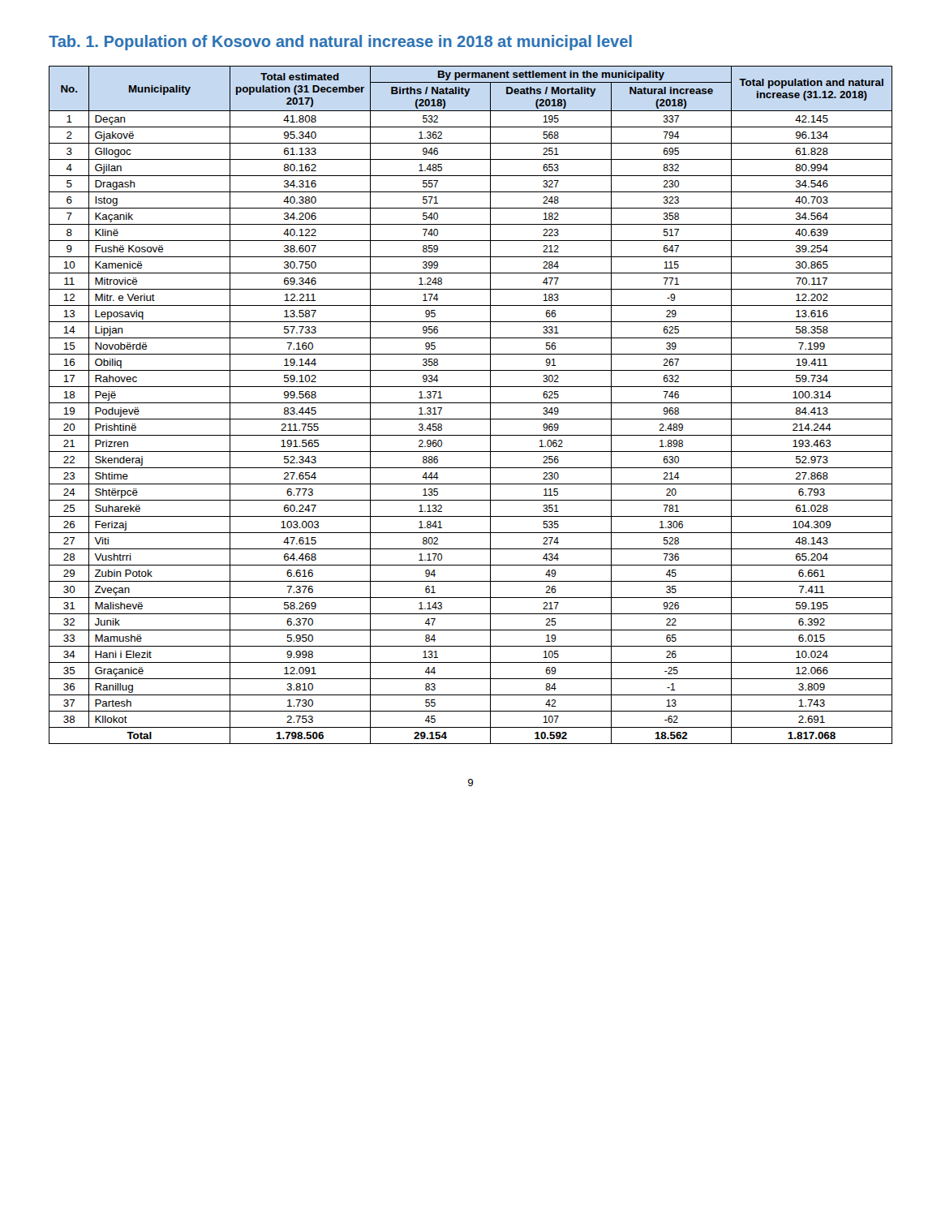Tab. 1. Population of Kosovo and natural increase in 2018 at municipal level
| No. | Municipality | Total estimated population (31 December 2017) | By permanent settlement in the municipality | Total population and natural increase (31.12. 2018) |
| --- | --- | --- | --- | --- |
| Births / Natality (2018) | Deaths / Mortality (2018) | Natural increase (2018) |
| 1 | Deçan | 41.808 | 532 | 195 | 337 | 42.145 |
| 2 | Gjakovë | 95.340 | 1.362 | 568 | 794 | 96.134 |
| 3 | Gllogoc | 61.133 | 946 | 251 | 695 | 61.828 |
| 4 | Gjilan | 80.162 | 1.485 | 653 | 832 | 80.994 |
| 5 | Dragash | 34.316 | 557 | 327 | 230 | 34.546 |
| 6 | Istog | 40.380 | 571 | 248 | 323 | 40.703 |
| 7 | Kaçanik | 34.206 | 540 | 182 | 358 | 34.564 |
| 8 | Klinë | 40.122 | 740 | 223 | 517 | 40.639 |
| 9 | Fushë Kosovë | 38.607 | 859 | 212 | 647 | 39.254 |
| 10 | Kamenicë | 30.750 | 399 | 284 | 115 | 30.865 |
| 11 | Mitrovicë | 69.346 | 1.248 | 477 | 771 | 70.117 |
| 12 | Mitr. e Veriut | 12.211 | 174 | 183 | -9 | 12.202 |
| 13 | Leposaviq | 13.587 | 95 | 66 | 29 | 13.616 |
| 14 | Lipjan | 57.733 | 956 | 331 | 625 | 58.358 |
| 15 | Novobërdë | 7.160 | 95 | 56 | 39 | 7.199 |
| 16 | Obiliq | 19.144 | 358 | 91 | 267 | 19.411 |
| 17 | Rahovec | 59.102 | 934 | 302 | 632 | 59.734 |
| 18 | Pejë | 99.568 | 1.371 | 625 | 746 | 100.314 |
| 19 | Podujevë | 83.445 | 1.317 | 349 | 968 | 84.413 |
| 20 | Prishtinë | 211.755 | 3.458 | 969 | 2.489 | 214.244 |
| 21 | Prizren | 191.565 | 2.960 | 1.062 | 1.898 | 193.463 |
| 22 | Skenderaj | 52.343 | 886 | 256 | 630 | 52.973 |
| 23 | Shtime | 27.654 | 444 | 230 | 214 | 27.868 |
| 24 | Shtërpcë | 6.773 | 135 | 115 | 20 | 6.793 |
| 25 | Suharekë | 60.247 | 1.132 | 351 | 781 | 61.028 |
| 26 | Ferizaj | 103.003 | 1.841 | 535 | 1.306 | 104.309 |
| 27 | Viti | 47.615 | 802 | 274 | 528 | 48.143 |
| 28 | Vushtrri | 64.468 | 1.170 | 434 | 736 | 65.204 |
| 29 | Zubin Potok | 6.616 | 94 | 49 | 45 | 6.661 |
| 30 | Zveçan | 7.376 | 61 | 26 | 35 | 7.411 |
| 31 | Malishevë | 58.269 | 1.143 | 217 | 926 | 59.195 |
| 32 | Junik | 6.370 | 47 | 25 | 22 | 6.392 |
| 33 | Mamushë | 5.950 | 84 | 19 | 65 | 6.015 |
| 34 | Hani i Elezit | 9.998 | 131 | 105 | 26 | 10.024 |
| 35 | Graçanicë | 12.091 | 44 | 69 | -25 | 12.066 |
| 36 | Ranillug | 3.810 | 83 | 84 | -1 | 3.809 |
| 37 | Partesh | 1.730 | 55 | 42 | 13 | 1.743 |
| 38 | Kllokot | 2.753 | 45 | 107 | -62 | 2.691 |
| Total | 1.798.506 | 29.154 | 10.592 | 18.562 | 1.817.068 |
9